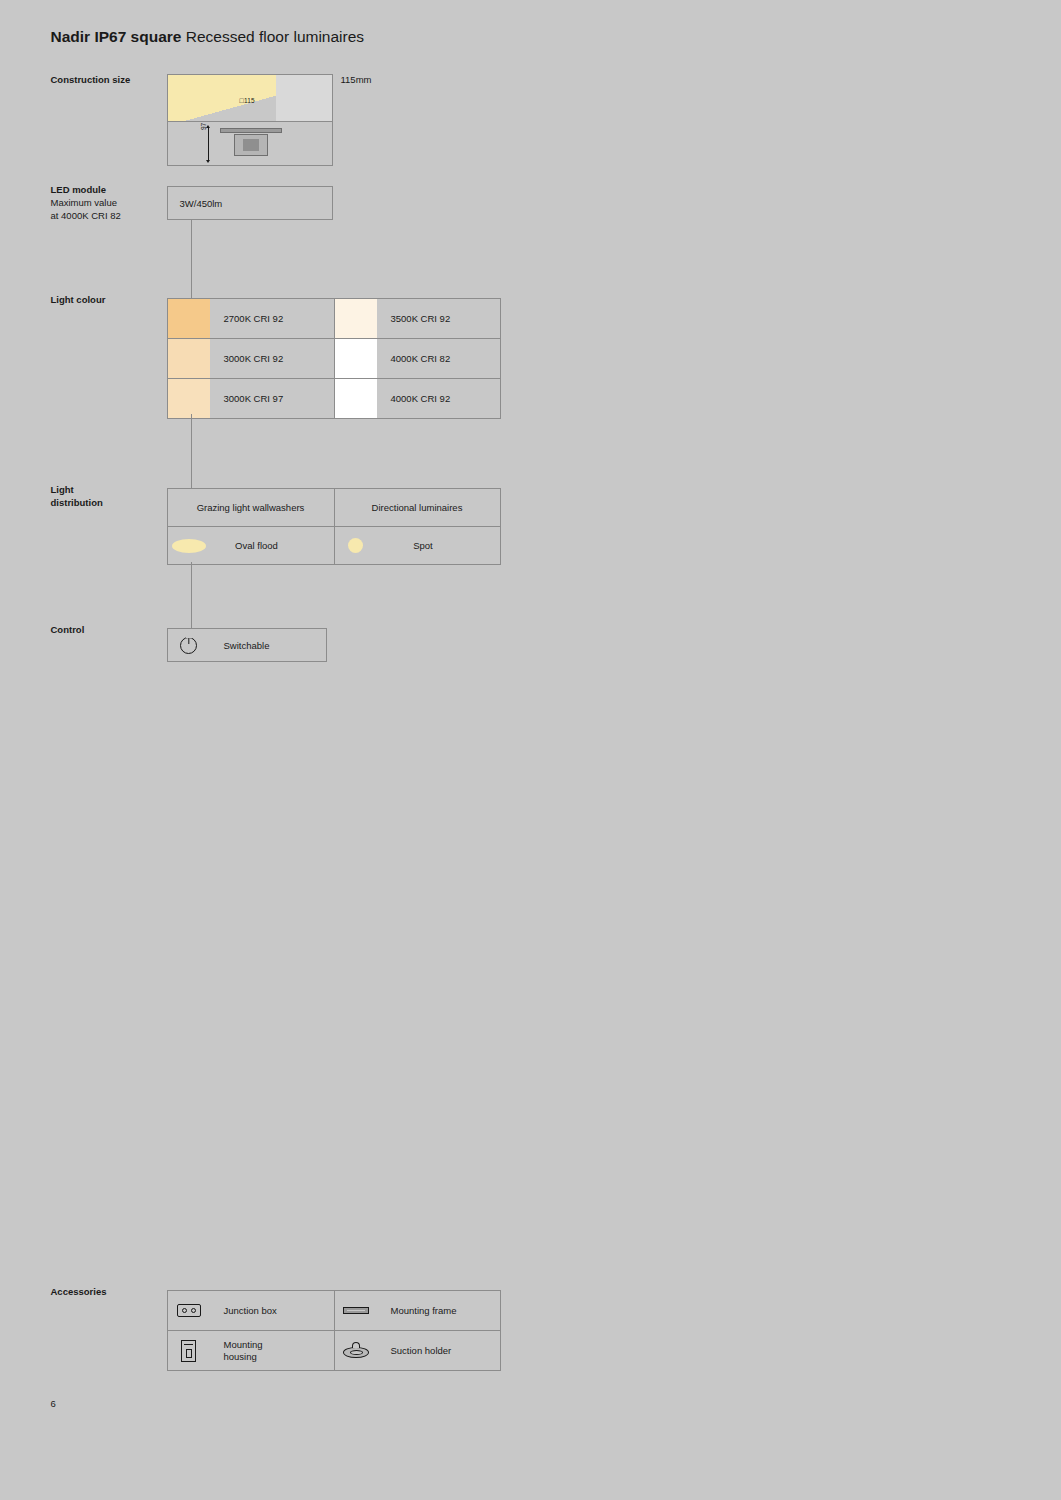Nadir IP67 square Recessed floor luminaires
Construction size
□115
97
115mm
LED module
Maximum value
at 4000K CRI 82
3W/450lm
Light colour
2700K CRI 92
3500K CRI 92
3000K CRI 92
4000K CRI 82
3000K CRI 97
4000K CRI 92
Light
distribution
Grazing light wallwashers
Directional luminaires
Oval flood
Spot
Control
Switchable
Accessories
Junction box
Mounting frame
Mounting
housing
Suction holder
6